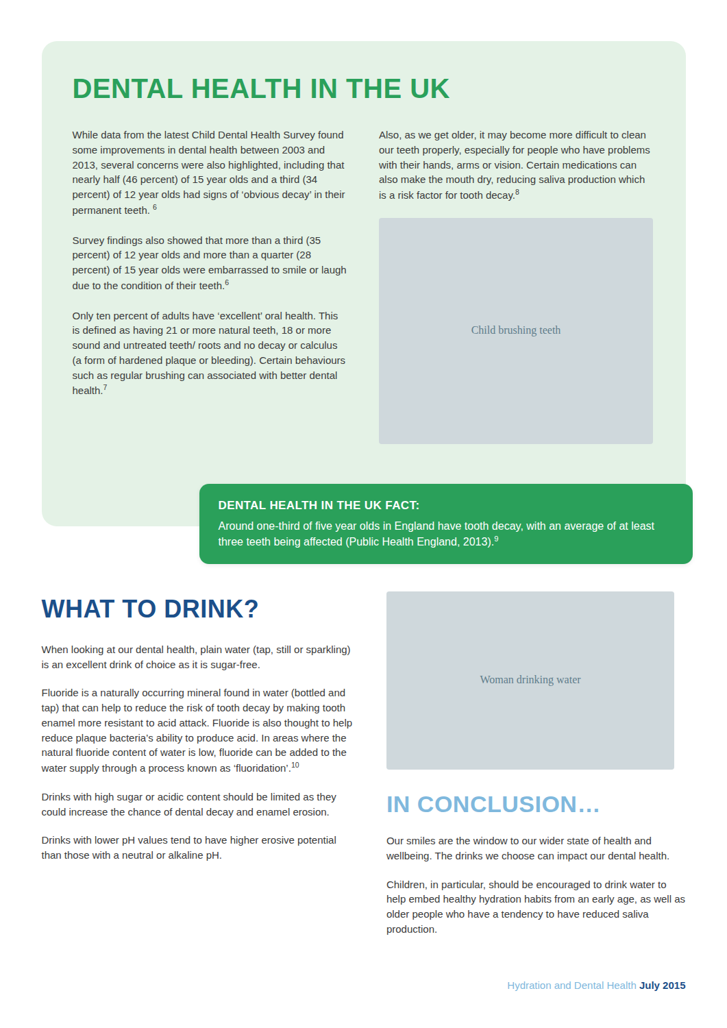DENTAL HEALTH IN THE UK
While data from the latest Child Dental Health Survey found some improvements in dental health between 2003 and 2013, several concerns were also highlighted, including that nearly half (46 percent) of 15 year olds and a third (34 percent) of 12 year olds had signs of ‘obvious decay’ in their permanent teeth. 6
Survey findings also showed that more than a third (35 percent) of 12 year olds and more than a quarter (28 percent) of 15 year olds were embarrassed to smile or laugh due to the condition of their teeth.6
Only ten percent of adults have ‘excellent’ oral health. This is defined as having 21 or more natural teeth, 18 or more sound and untreated teeth/ roots and no decay or calculus (a form of hardened plaque or bleeding). Certain behaviours such as regular brushing can associated with better dental health.7
Also, as we get older, it may become more difficult to clean our teeth properly, especially for people who have problems with their hands, arms or vision. Certain medications can also make the mouth dry, reducing saliva production which is a risk factor for tooth decay.8
DENTAL HEALTH IN THE UK FACT:
Around one-third of five year olds in England have tooth decay, with an average of at least three teeth being affected (Public Health England, 2013).9
WHAT TO DRINK?
When looking at our dental health, plain water (tap, still or sparkling) is an excellent drink of choice as it is sugar-free.
Fluoride is a naturally occurring mineral found in water (bottled and tap) that can help to reduce the risk of tooth decay by making tooth enamel more resistant to acid attack. Fluoride is also thought to help reduce plaque bacteria’s ability to produce acid. In areas where the natural fluoride content of water is low, fluoride can be added to the water supply through a process known as ‘fluoridation’.10
Drinks with high sugar or acidic content should be limited as they could increase the chance of dental decay and enamel erosion.
Drinks with lower pH values tend to have higher erosive potential than those with a neutral or alkaline pH.
IN CONCLUSION…
Our smiles are the window to our wider state of health and wellbeing. The drinks we choose can impact our dental health.
Children, in particular, should be encouraged to drink water to help embed healthy hydration habits from an early age, as well as older people who have a tendency to have reduced saliva production.
Hydration and Dental Health July 2015